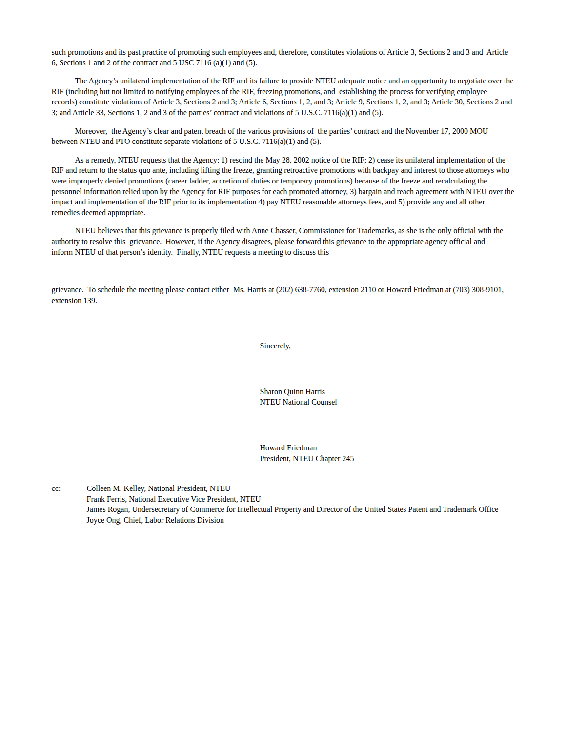such promotions and its past practice of promoting such employees and, therefore, constitutes violations of Article 3, Sections 2 and 3 and Article 6, Sections 1 and 2 of the contract and 5 USC 7116 (a)(1) and (5).
The Agency’s unilateral implementation of the RIF and its failure to provide NTEU adequate notice and an opportunity to negotiate over the RIF (including but not limited to notifying employees of the RIF, freezing promotions, and establishing the process for verifying employee records) constitute violations of Article 3, Sections 2 and 3; Article 6, Sections 1, 2, and 3; Article 9, Sections 1, 2, and 3; Article 30, Sections 2 and 3; and Article 33, Sections 1, 2 and 3 of the parties’ contract and violations of 5 U.S.C. 7116(a)(1) and (5).
Moreover, the Agency’s clear and patent breach of the various provisions of the parties’ contract and the November 17, 2000 MOU between NTEU and PTO constitute separate violations of 5 U.S.C. 7116(a)(1) and (5).
As a remedy, NTEU requests that the Agency: 1) rescind the May 28, 2002 notice of the RIF; 2) cease its unilateral implementation of the RIF and return to the status quo ante, including lifting the freeze, granting retroactive promotions with backpay and interest to those attorneys who were improperly denied promotions (career ladder, accretion of duties or temporary promotions) because of the freeze and recalculating the personnel information relied upon by the Agency for RIF purposes for each promoted attorney, 3) bargain and reach agreement with NTEU over the impact and implementation of the RIF prior to its implementation 4) pay NTEU reasonable attorneys fees, and 5) provide any and all other remedies deemed appropriate.
NTEU believes that this grievance is properly filed with Anne Chasser, Commissioner for Trademarks, as she is the only official with the authority to resolve this grievance. However, if the Agency disagrees, please forward this grievance to the appropriate agency official and
inform NTEU of that person’s identity. Finally, NTEU requests a meeting to discuss this
grievance. To schedule the meeting please contact either Ms. Harris at (202) 638-7760, extension 2110 or Howard Friedman at (703) 308-9101, extension 139.
Sincerely,
Sharon Quinn Harris
NTEU National Counsel
Howard Friedman
President, NTEU Chapter 245
| cc: | Colleen M. Kelley, National President, NTEU |
| | Frank Ferris, National Executive Vice President, NTEU |
| | James Rogan, Undersecretary of Commerce for Intellectual Property and Director of the United States Patent and Trademark Office |
| | Joyce Ong, Chief, Labor Relations Division |